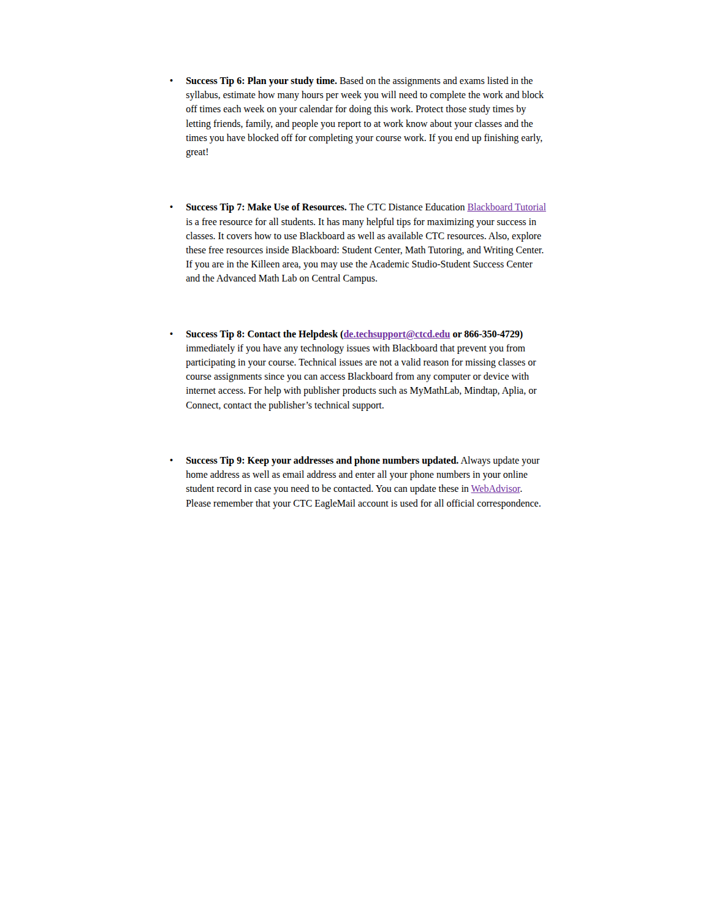Success Tip 6: Plan your study time. Based on the assignments and exams listed in the syllabus, estimate how many hours per week you will need to complete the work and block off times each week on your calendar for doing this work. Protect those study times by letting friends, family, and people you report to at work know about your classes and the times you have blocked off for completing your course work. If you end up finishing early, great!
Success Tip 7: Make Use of Resources. The CTC Distance Education Blackboard Tutorial is a free resource for all students. It has many helpful tips for maximizing your success in classes. It covers how to use Blackboard as well as available CTC resources. Also, explore these free resources inside Blackboard: Student Center, Math Tutoring, and Writing Center. If you are in the Killeen area, you may use the Academic Studio-Student Success Center and the Advanced Math Lab on Central Campus.
Success Tip 8: Contact the Helpdesk (de.techsupport@ctcd.edu or 866-350-4729) immediately if you have any technology issues with Blackboard that prevent you from participating in your course. Technical issues are not a valid reason for missing classes or course assignments since you can access Blackboard from any computer or device with internet access. For help with publisher products such as MyMathLab, Mindtap, Aplia, or Connect, contact the publisher’s technical support.
Success Tip 9: Keep your addresses and phone numbers updated. Always update your home address as well as email address and enter all your phone numbers in your online student record in case you need to be contacted. You can update these in WebAdvisor. Please remember that your CTC EagleMail account is used for all official correspondence.